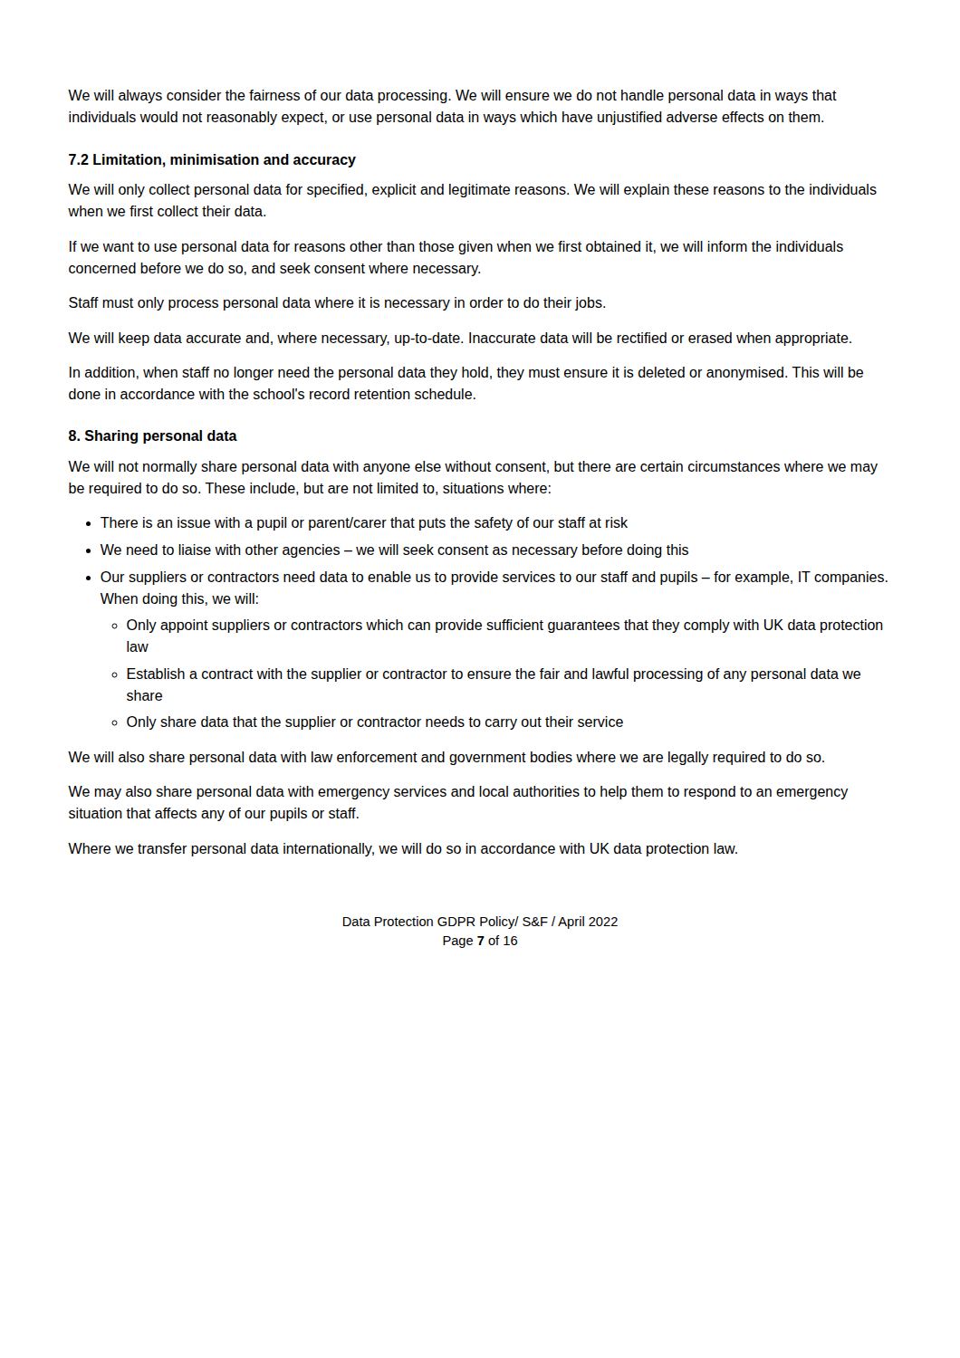We will always consider the fairness of our data processing. We will ensure we do not handle personal data in ways that individuals would not reasonably expect, or use personal data in ways which have unjustified adverse effects on them.
7.2 Limitation, minimisation and accuracy
We will only collect personal data for specified, explicit and legitimate reasons. We will explain these reasons to the individuals when we first collect their data.
If we want to use personal data for reasons other than those given when we first obtained it, we will inform the individuals concerned before we do so, and seek consent where necessary.
Staff must only process personal data where it is necessary in order to do their jobs.
We will keep data accurate and, where necessary, up-to-date. Inaccurate data will be rectified or erased when appropriate.
In addition, when staff no longer need the personal data they hold, they must ensure it is deleted or anonymised. This will be done in accordance with the school's record retention schedule.
8. Sharing personal data
We will not normally share personal data with anyone else without consent, but there are certain circumstances where we may be required to do so. These include, but are not limited to, situations where:
There is an issue with a pupil or parent/carer that puts the safety of our staff at risk
We need to liaise with other agencies – we will seek consent as necessary before doing this
Our suppliers or contractors need data to enable us to provide services to our staff and pupils – for example, IT companies. When doing this, we will:
Only appoint suppliers or contractors which can provide sufficient guarantees that they comply with UK data protection law
Establish a contract with the supplier or contractor to ensure the fair and lawful processing of any personal data we share
Only share data that the supplier or contractor needs to carry out their service
We will also share personal data with law enforcement and government bodies where we are legally required to do so.
We may also share personal data with emergency services and local authorities to help them to respond to an emergency situation that affects any of our pupils or staff.
Where we transfer personal data internationally, we will do so in accordance with UK data protection law.
Data Protection GDPR Policy/ S&F / April 2022
Page 7 of 16